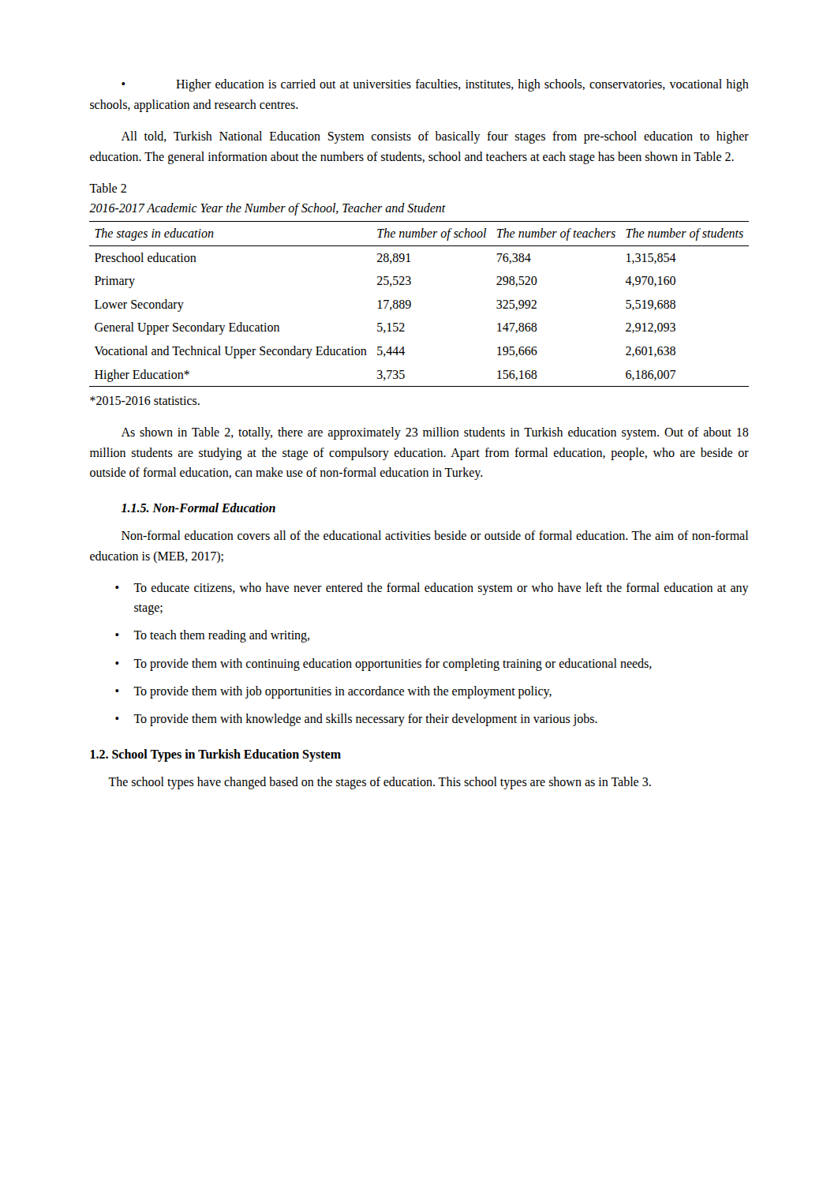• Higher education is carried out at universities faculties, institutes, high schools, conservatories, vocational high schools, application and research centres.
All told, Turkish National Education System consists of basically four stages from pre-school education to higher education. The general information about the numbers of students, school and teachers at each stage has been shown in Table 2.
Table 2
2016-2017 Academic Year the Number of School, Teacher and Student
| The stages in education | The number of school | The number of teachers | The number of students |
| --- | --- | --- | --- |
| Preschool education | 28,891 | 76,384 | 1,315,854 |
| Primary | 25,523 | 298,520 | 4,970,160 |
| Lower Secondary | 17,889 | 325,992 | 5,519,688 |
| General Upper Secondary Education | 5,152 | 147,868 | 2,912,093 |
| Vocational and Technical Upper Secondary Education | 5,444 | 195,666 | 2,601,638 |
| Higher Education* | 3,735 | 156,168 | 6,186,007 |
*2015-2016 statistics.
As shown in Table 2, totally, there are approximately 23 million students in Turkish education system. Out of about 18 million students are studying at the stage of compulsory education. Apart from formal education, people, who are beside or outside of formal education, can make use of non-formal education in Turkey.
1.1.5. Non-Formal Education
Non-formal education covers all of the educational activities beside or outside of formal education. The aim of non-formal education is (MEB, 2017);
To educate citizens, who have never entered the formal education system or who have left the formal education at any stage;
To teach them reading and writing,
To provide them with continuing education opportunities for completing training or educational needs,
To provide them with job opportunities in accordance with the employment policy,
To provide them with knowledge and skills necessary for their development in various jobs.
1.2. School Types in Turkish Education System
The school types have changed based on the stages of education. This school types are shown as in Table 3.